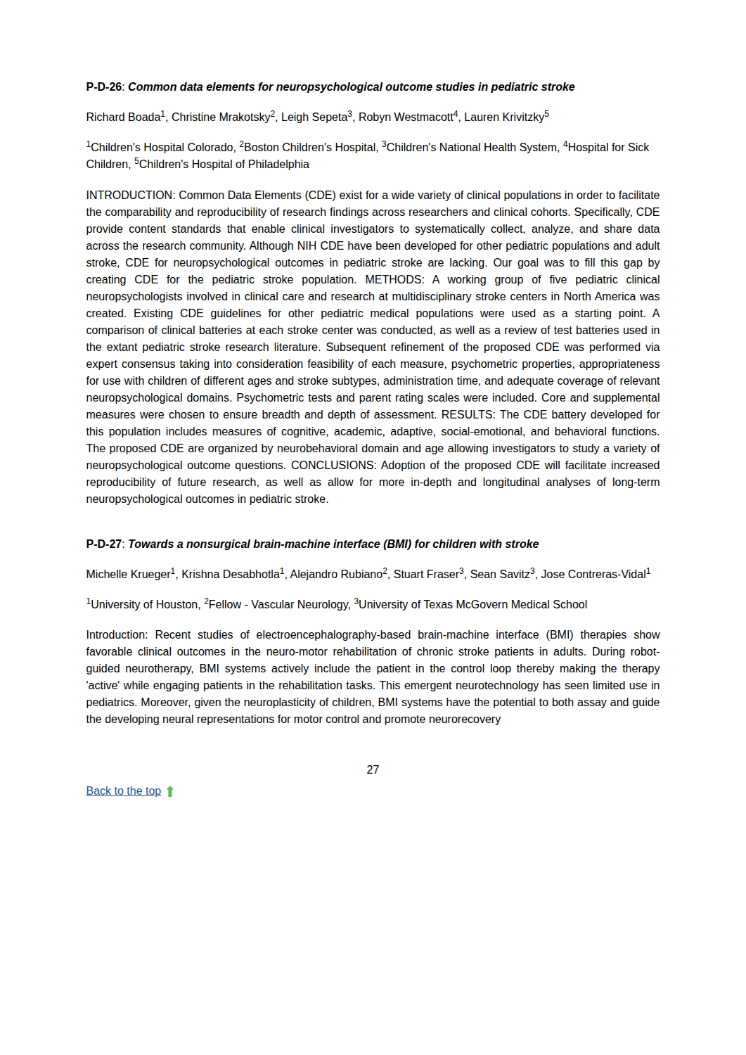P-D-26: Common data elements for neuropsychological outcome studies in pediatric stroke
Richard Boada1, Christine Mrakotsky2, Leigh Sepeta3, Robyn Westmacott4, Lauren Krivitzky5
1Children's Hospital Colorado, 2Boston Children's Hospital, 3Children's National Health System, 4Hospital for Sick Children, 5Children's Hospital of Philadelphia
INTRODUCTION: Common Data Elements (CDE) exist for a wide variety of clinical populations in order to facilitate the comparability and reproducibility of research findings across researchers and clinical cohorts. Specifically, CDE provide content standards that enable clinical investigators to systematically collect, analyze, and share data across the research community. Although NIH CDE have been developed for other pediatric populations and adult stroke, CDE for neuropsychological outcomes in pediatric stroke are lacking. Our goal was to fill this gap by creating CDE for the pediatric stroke population. METHODS: A working group of five pediatric clinical neuropsychologists involved in clinical care and research at multidisciplinary stroke centers in North America was created. Existing CDE guidelines for other pediatric medical populations were used as a starting point. A comparison of clinical batteries at each stroke center was conducted, as well as a review of test batteries used in the extant pediatric stroke research literature. Subsequent refinement of the proposed CDE was performed via expert consensus taking into consideration feasibility of each measure, psychometric properties, appropriateness for use with children of different ages and stroke subtypes, administration time, and adequate coverage of relevant neuropsychological domains. Psychometric tests and parent rating scales were included. Core and supplemental measures were chosen to ensure breadth and depth of assessment. RESULTS: The CDE battery developed for this population includes measures of cognitive, academic, adaptive, social-emotional, and behavioral functions. The proposed CDE are organized by neurobehavioral domain and age allowing investigators to study a variety of neuropsychological outcome questions. CONCLUSIONS: Adoption of the proposed CDE will facilitate increased reproducibility of future research, as well as allow for more in-depth and longitudinal analyses of long-term neuropsychological outcomes in pediatric stroke.
P-D-27: Towards a nonsurgical brain-machine interface (BMI) for children with stroke
Michelle Krueger1, Krishna Desabhotla1, Alejandro Rubiano2, Stuart Fraser3, Sean Savitz3, Jose Contreras-Vidal1
1University of Houston, 2Fellow - Vascular Neurology, 3University of Texas McGovern Medical School
Introduction: Recent studies of electroencephalography-based brain-machine interface (BMI) therapies show favorable clinical outcomes in the neuro-motor rehabilitation of chronic stroke patients in adults. During robot-guided neurotherapy, BMI systems actively include the patient in the control loop thereby making the therapy 'active' while engaging patients in the rehabilitation tasks. This emergent neurotechnology has seen limited use in pediatrics. Moreover, given the neuroplasticity of children, BMI systems have the potential to both assay and guide the developing neural representations for motor control and promote neurorecovery
27
Back to the top⬆